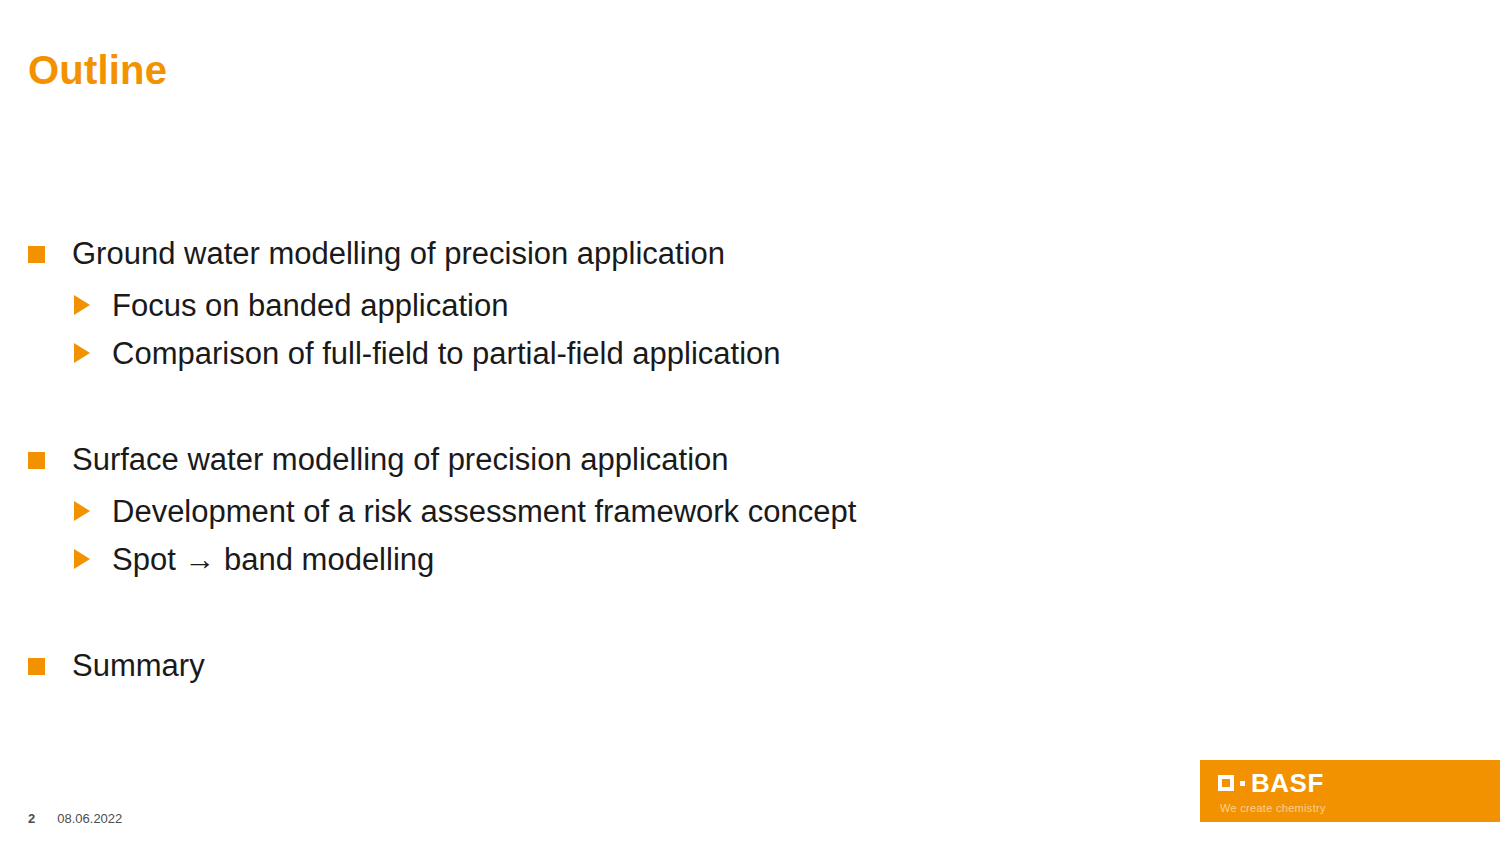Outline
Ground water modelling of precision application
Focus on banded application
Comparison of full-field to partial-field application
Surface water modelling of precision application
Development of a risk assessment framework concept
Spot → band modelling
Summary
208.06.2022
BASF
We create chemistry